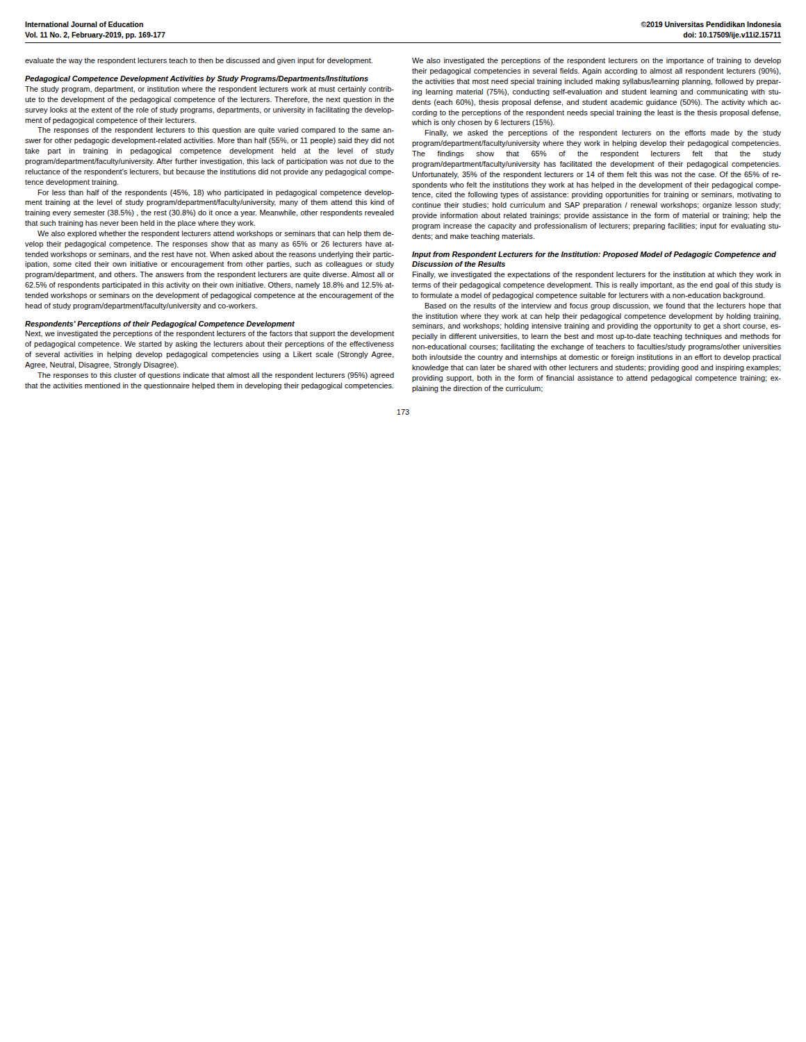International Journal of Education
Vol. 11 No. 2, February-2019, pp. 169-177
©2019 Universitas Pendidikan Indonesia
doi: 10.17509/ije.v11i2.15711
evaluate the way the respondent lecturers teach to then be discussed and given input for development.
Pedagogical Competence Development Activities by Study Programs/Departments/Institutions
The study program, department, or institution where the respondent lecturers work at must certainly contribute to the development of the pedagogical competence of the lecturers. Therefore, the next question in the survey looks at the extent of the role of study programs, departments, or university in facilitating the development of pedagogical competence of their lecturers.
The responses of the respondent lecturers to this question are quite varied compared to the same answer for other pedagogic development-related activities. More than half (55%, or 11 people) said they did not take part in training in pedagogical competence development held at the level of study program/department/faculty/university. After further investigation, this lack of participation was not due to the reluctance of the respondent's lecturers, but because the institutions did not provide any pedagogical competence development training.
For less than half of the respondents (45%, 18) who participated in pedagogical competence development training at the level of study program/department/faculty/university, many of them attend this kind of training every semester (38.5%) , the rest (30.8%) do it once a year. Meanwhile, other respondents revealed that such training has never been held in the place where they work.
We also explored whether the respondent lecturers attend workshops or seminars that can help them develop their pedagogical competence. The responses show that as many as 65% or 26 lecturers have attended workshops or seminars, and the rest have not. When asked about the reasons underlying their participation, some cited their own initiative or encouragement from other parties, such as colleagues or study program/department, and others. The answers from the respondent lecturers are quite diverse. Almost all or 62.5% of respondents participated in this activity on their own initiative. Others, namely 18.8% and 12.5% attended workshops or seminars on the development of pedagogical competence at the encouragement of the head of study program/department/faculty/university and co-workers.
Respondents' Perceptions of their Pedagogical Competence Development
Next, we investigated the perceptions of the respondent lecturers of the factors that support the development of pedagogical competence. We started by asking the lecturers about their perceptions of the effectiveness of several activities in helping develop pedagogical competencies using a Likert scale (Strongly Agree, Agree, Neutral, Disagree, Strongly Disagree).
The responses to this cluster of questions indicate that almost all the respondent lecturers (95%) agreed that the activities mentioned in the questionnaire helped them in developing their pedagogical competencies. We also investigated the perceptions of the respondent lecturers on the importance of training to develop their pedagogical competencies in several fields. Again according to almost all respondent lecturers (90%), the activities that most need special training included making syllabus/learning planning, followed by preparing learning material (75%), conducting self-evaluation and student learning and communicating with students (each 60%), thesis proposal defense, and student academic guidance (50%). The activity which according to the perceptions of the respondent needs special training the least is the thesis proposal defense, which is only chosen by 6 lecturers (15%).
Finally, we asked the perceptions of the respondent lecturers on the efforts made by the study program/department/faculty/university where they work in helping develop their pedagogical competencies. The findings show that 65% of the respondent lecturers felt that the study program/department/faculty/university has facilitated the development of their pedagogical competencies. Unfortunately, 35% of the respondent lecturers or 14 of them felt this was not the case. Of the 65% of respondents who felt the institutions they work at has helped in the development of their pedagogical competence, cited the following types of assistance: providing opportunities for training or seminars, motivating to continue their studies; hold curriculum and SAP preparation / renewal workshops; organize lesson study; provide information about related trainings; provide assistance in the form of material or training; help the program increase the capacity and professionalism of lecturers; preparing facilities; input for evaluating students; and make teaching materials.
Input from Respondent Lecturers for the Institution: Proposed Model of Pedagogic Competence and Discussion of the Results
Finally, we investigated the expectations of the respondent lecturers for the institution at which they work in terms of their pedagogical competence development. This is really important, as the end goal of this study is to formulate a model of pedagogical competence suitable for lecturers with a non-education background.
Based on the results of the interview and focus group discussion, we found that the lecturers hope that the institution where they work at can help their pedagogical competence development by holding training, seminars, and workshops; holding intensive training and providing the opportunity to get a short course, especially in different universities, to learn the best and most up-to-date teaching techniques and methods for non-educational courses; facilitating the exchange of teachers to faculties/study programs/other universities both in/outside the country and internships at domestic or foreign institutions in an effort to develop practical knowledge that can later be shared with other lecturers and students; providing good and inspiring examples; providing support, both in the form of financial assistance to attend pedagogical competence training; explaining the direction of the curriculum;
173